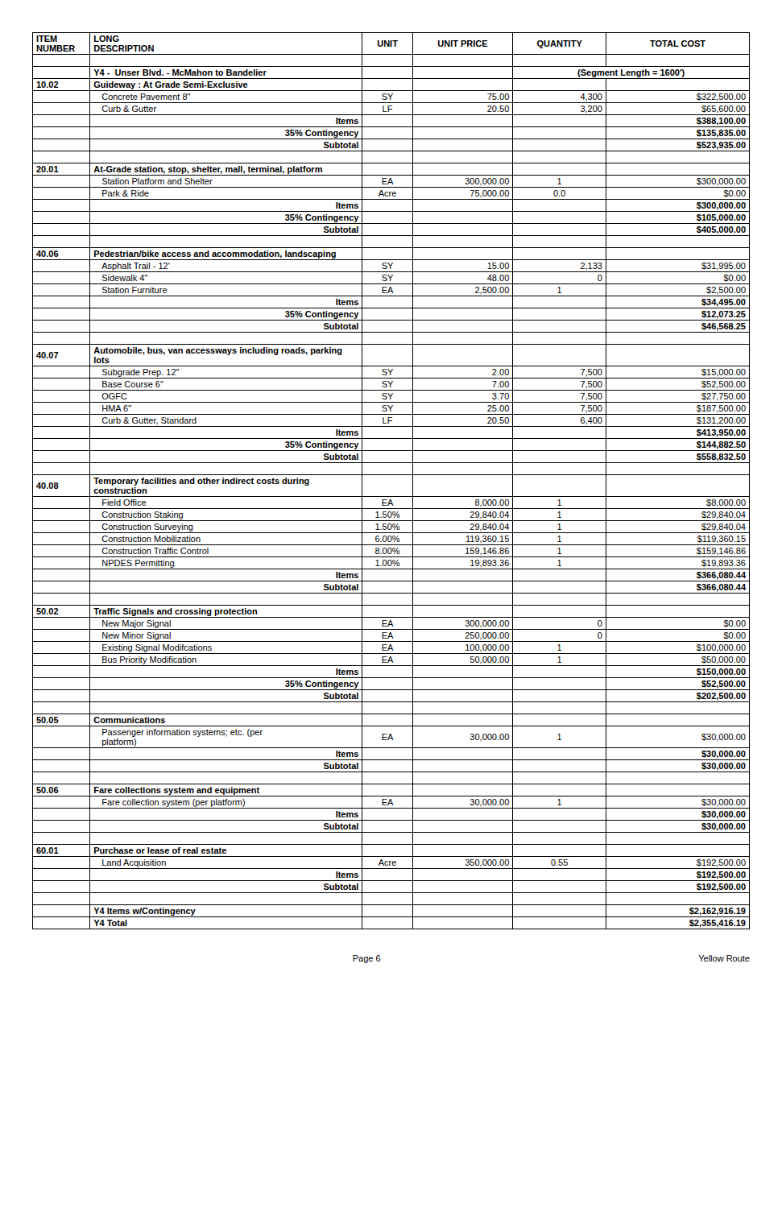| ITEM NUMBER | LONG DESCRIPTION | UNIT | UNIT PRICE | QUANTITY | TOTAL COST |
| --- | --- | --- | --- | --- | --- |
| | Y4 - Unser Blvd. - McMahon to Bandelier | | | (Segment Length = 1600') |
| 10.02 | Guideway : At Grade Semi-Exclusive | | | | |
| | Concrete Pavement 8" | SY | 75.00 | 4,300 | $322,500.00 |
| | Curb & Gutter | LF | 20.50 | 3,200 | $65,600.00 |
| | Items | | | | $388,100.00 |
| | 35% Contingency | | | | $135,835.00 |
| | Subtotal | | | | $523,935.00 |
| 20.01 | At-Grade station, stop, shelter, mall, terminal, platform | | | | |
| | Station Platform and Shelter | EA | 300,000.00 | 1 | $300,000.00 |
| | Park & Ride | Acre | 75,000.00 | 0.0 | $0.00 |
| | Items | | | | $300,000.00 |
| | 35% Contingency | | | | $105,000.00 |
| | Subtotal | | | | $405,000.00 |
| 40.06 | Pedestrian/bike access and accommodation, landscaping | | | | |
| | Asphalt Trail - 12' | SY | 15.00 | 2,133 | $31,995.00 |
| | Sidewalk 4" | SY | 48.00 | 0 | $0.00 |
| | Station Furniture | EA | 2,500.00 | 1 | $2,500.00 |
| | Items | | | | $34,495.00 |
| | 35% Contingency | | | | $12,073.25 |
| | Subtotal | | | | $46,568.25 |
| 40.07 | Automobile, bus, van accessways including roads, parking lots | | | | |
| | Subgrade Prep. 12" | SY | 2.00 | 7,500 | $15,000.00 |
| | Base Course 6" | SY | 7.00 | 7,500 | $52,500.00 |
| | OGFC | SY | 3.70 | 7,500 | $27,750.00 |
| | HMA 6" | SY | 25.00 | 7,500 | $187,500.00 |
| | Curb & Gutter, Standard | LF | 20.50 | 6,400 | $131,200.00 |
| | Items | | | | $413,950.00 |
| | 35% Contingency | | | | $144,882.50 |
| | Subtotal | | | | $558,832.50 |
| 40.08 | Temporary facilities and other indirect costs during construction | | | | |
| | Field Office | EA | 8,000.00 | 1 | $8,000.00 |
| | Construction Staking | 1.50% | 29,840.04 | 1 | $29,840.04 |
| | Construction Surveying | 1.50% | 29,840.04 | 1 | $29,840.04 |
| | Construction Mobilization | 6.00% | 119,360.15 | 1 | $119,360.15 |
| | Construction Traffic Control | 8.00% | 159,146.86 | 1 | $159,146.86 |
| | NPDES Permitting | 1.00% | 19,893.36 | 1 | $19,893.36 |
| | Items | | | | $366,080.44 |
| | Subtotal | | | | $366,080.44 |
| 50.02 | Traffic Signals and crossing protection | | | | |
| | New Major Signal | EA | 300,000.00 | 0 | $0.00 |
| | New Minor Signal | EA | 250,000.00 | 0 | $0.00 |
| | Existing Signal Modifcations | EA | 100,000.00 | 1 | $100,000.00 |
| | Bus Priority Modification | EA | 50,000.00 | 1 | $50,000.00 |
| | Items | | | | $150,000.00 |
| | 35% Contingency | | | | $52,500.00 |
| | Subtotal | | | | $202,500.00 |
| 50.05 | Communications | | | | |
| | Passenger information systems; etc. (per platform) | EA | 30,000.00 | 1 | $30,000.00 |
| | Items | | | | $30,000.00 |
| | Subtotal | | | | $30,000.00 |
| 50.06 | Fare collections system and equipment | | | | |
| | Fare collection system (per platform) | EA | 30,000.00 | 1 | $30,000.00 |
| | Items | | | | $30,000.00 |
| | Subtotal | | | | $30,000.00 |
| 60.01 | Purchase or lease of real estate | | | | |
| | Land Acquisition | Acre | 350,000.00 | 0.55 | $192,500.00 |
| | Items | | | | $192,500.00 |
| | Subtotal | | | | $192,500.00 |
| | Y4 Items w/Contingency | | | | $2,162,916.19 |
| | Y4 Total | | | | $2,355,416.19 |
Page 6 Yellow Route